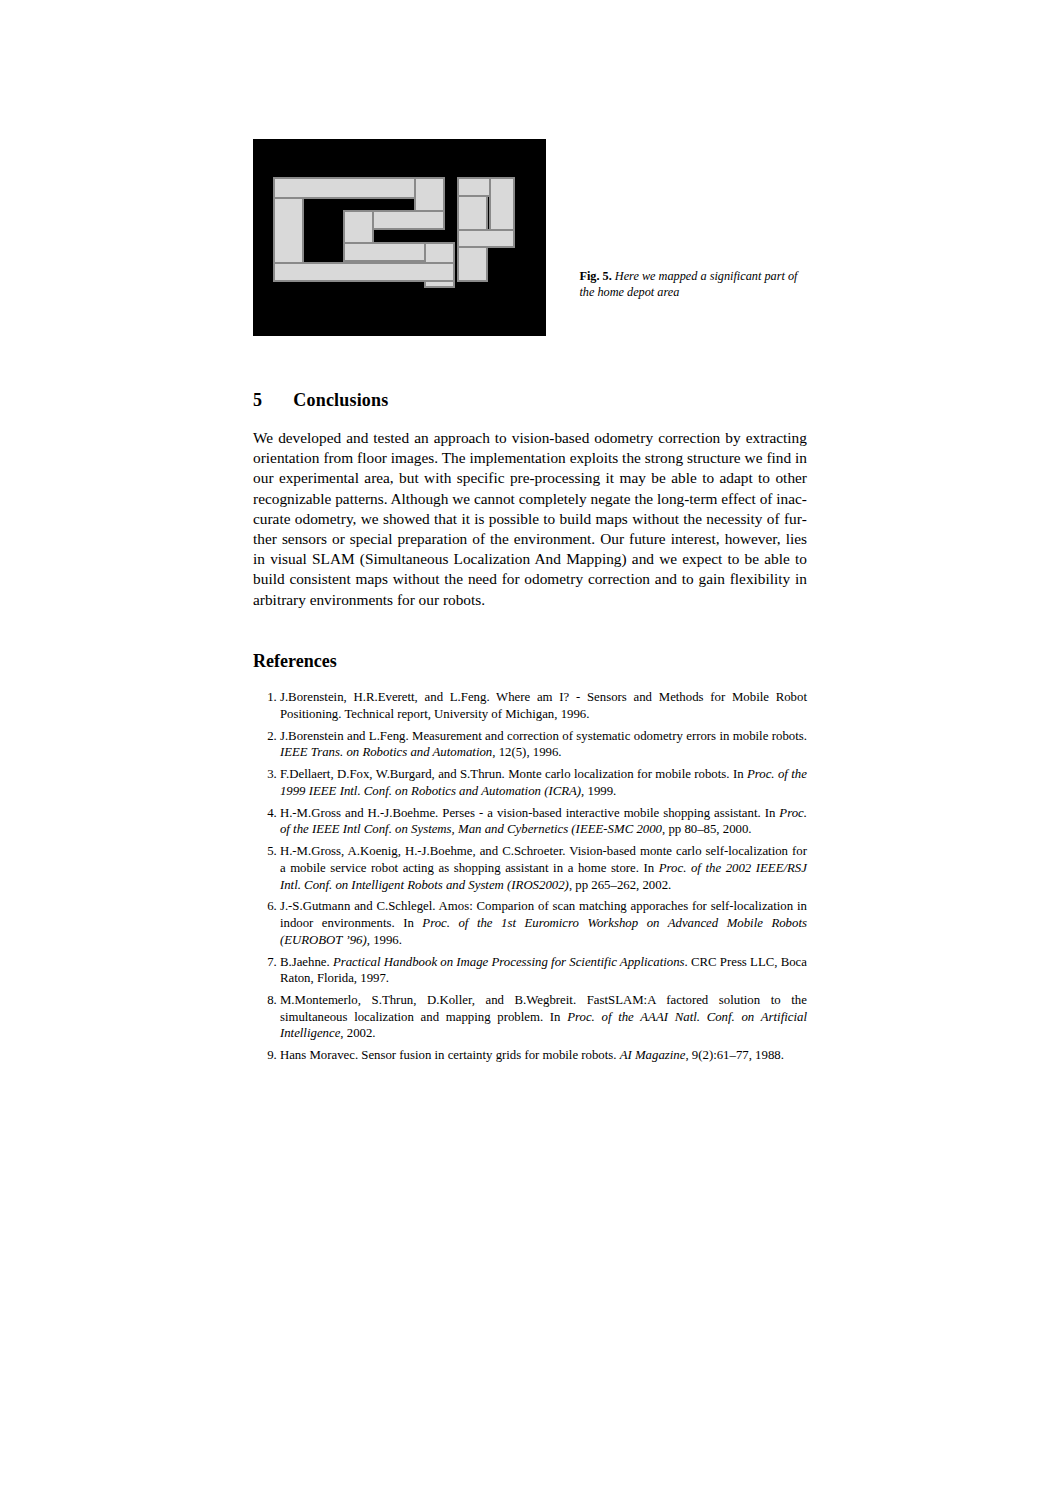Fig. 5. Here we mapped a significant part of the home depot area
5 Conclusions
We developed and tested an approach to vision-based odometry correction by extracting orientation from floor images. The implementation exploits the strong structure we find in our experimental area, but with specific pre-processing it may be able to adapt to other recognizable patterns. Although we cannot completely negate the long-term effect of inaccurate odometry, we showed that it is possible to build maps without the necessity of further sensors or special preparation of the environment. Our future interest, however, lies in visual SLAM (Simultaneous Localization And Mapping) and we expect to be able to build consistent maps without the need for odometry correction and to gain flexibility in arbitrary environments for our robots.
References
J.Borenstein, H.R.Everett, and L.Feng. Where am I? - Sensors and Methods for Mobile Robot Positioning. Technical report, University of Michigan, 1996.
J.Borenstein and L.Feng. Measurement and correction of systematic odometry errors in mobile robots. IEEE Trans. on Robotics and Automation, 12(5), 1996.
F.Dellaert, D.Fox, W.Burgard, and S.Thrun. Monte carlo localization for mobile robots. In Proc. of the 1999 IEEE Intl. Conf. on Robotics and Automation (ICRA), 1999.
H.-M.Gross and H.-J.Boehme. Perses - a vision-based interactive mobile shopping assistant. In Proc. of the IEEE Intl Conf. on Systems, Man and Cybernetics (IEEE-SMC 2000, pp 80–85, 2000.
H.-M.Gross, A.Koenig, H.-J.Boehme, and C.Schroeter. Vision-based monte carlo self-localization for a mobile service robot acting as shopping assistant in a home store. In Proc. of the 2002 IEEE/RSJ Intl. Conf. on Intelligent Robots and System (IROS2002), pp 265–262, 2002.
J.-S.Gutmann and C.Schlegel. Amos: Comparion of scan matching apporaches for self-localization in indoor environments. In Proc. of the 1st Euromicro Workshop on Advanced Mobile Robots (EUROBOT ’96), 1996.
B.Jaehne. Practical Handbook on Image Processing for Scientific Applications. CRC Press LLC, Boca Raton, Florida, 1997.
M.Montemerlo, S.Thrun, D.Koller, and B.Wegbreit. FastSLAM:A factored solution to the simultaneous localization and mapping problem. In Proc. of the AAAI Natl. Conf. on Artificial Intelligence, 2002.
Hans Moravec. Sensor fusion in certainty grids for mobile robots. AI Magazine, 9(2):61–77, 1988.